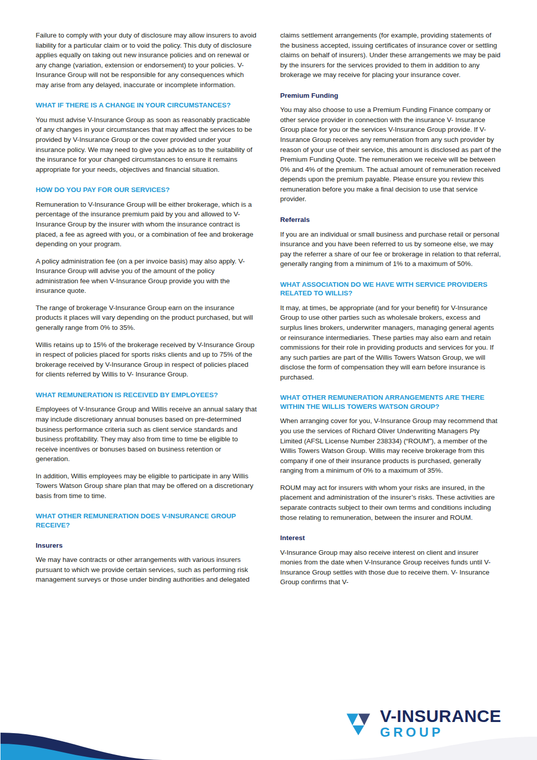Failure to comply with your duty of disclosure may allow insurers to avoid liability for a particular claim or to void the policy. This duty of disclosure applies equally on taking out new insurance policies and on renewal or any change (variation, extension or endorsement) to your policies. V-Insurance Group will not be responsible for any consequences which may arise from any delayed, inaccurate or incomplete information.
What if there is a change in your circumstances?
You must advise V-Insurance Group as soon as reasonably practicable of any changes in your circumstances that may affect the services to be provided by V-Insurance Group or the cover provided under your insurance policy. We may need to give you advice as to the suitability of the insurance for your changed circumstances to ensure it remains appropriate for your needs, objectives and financial situation.
How do you pay for our services?
Remuneration to V-Insurance Group will be either brokerage, which is a percentage of the insurance premium paid by you and allowed to V-Insurance Group by the insurer with whom the insurance contract is placed, a fee as agreed with you, or a combination of fee and brokerage depending on your program.
A policy administration fee (on a per invoice basis) may also apply. V-Insurance Group will advise you of the amount of the policy administration fee when V-Insurance Group provide you with the insurance quote.
The range of brokerage V-Insurance Group earn on the insurance products it places will vary depending on the product purchased, but will generally range from 0% to 35%.
Willis retains up to 15% of the brokerage received by V-Insurance Group in respect of policies placed for sports risks clients and up to 75% of the brokerage received by V-Insurance Group in respect of policies placed for clients referred by Willis to V- Insurance Group.
What remuneration is received by employees?
Employees of V-Insurance Group and Willis receive an annual salary that may include discretionary annual bonuses based on pre-determined business performance criteria such as client service standards and business profitability. They may also from time to time be eligible to receive incentives or bonuses based on business retention or generation.
In addition, Willis employees may be eligible to participate in any Willis Towers Watson Group share plan that may be offered on a discretionary basis from time to time.
What other remuneration does V-Insurance Group receive?
Insurers
We may have contracts or other arrangements with various insurers pursuant to which we provide certain services, such as performing risk management surveys or those under binding authorities and delegated claims settlement arrangements (for example, providing statements of the business accepted, issuing certificates of insurance cover or settling claims on behalf of insurers). Under these arrangements we may be paid by the insurers for the services provided to them in addition to any brokerage we may receive for placing your insurance cover.
Premium Funding
You may also choose to use a Premium Funding Finance company or other service provider in connection with the insurance V- Insurance Group place for you or the services V-Insurance Group provide. If V-Insurance Group receives any remuneration from any such provider by reason of your use of their service, this amount is disclosed as part of the Premium Funding Quote. The remuneration we receive will be between 0% and 4% of the premium. The actual amount of remuneration received depends upon the premium payable. Please ensure you review this remuneration before you make a final decision to use that service provider.
Referrals
If you are an individual or small business and purchase retail or personal insurance and you have been referred to us by someone else, we may pay the referrer a share of our fee or brokerage in relation to that referral, generally ranging from a minimum of 1% to a maximum of 50%.
What association do we have with service providers related to Willis?
It may, at times, be appropriate (and for your benefit) for V-Insurance Group to use other parties such as wholesale brokers, excess and surplus lines brokers, underwriter managers, managing general agents or reinsurance intermediaries. These parties may also earn and retain commissions for their role in providing products and services for you. If any such parties are part of the Willis Towers Watson Group, we will disclose the form of compensation they will earn before insurance is purchased.
What other remuneration arrangements are there within the Willis Towers Watson Group?
When arranging cover for you, V-Insurance Group may recommend that you use the services of Richard Oliver Underwriting Managers Pty Limited (AFSL License Number 238334) (“ROUM”), a member of the Willis Towers Watson Group. Willis may receive brokerage from this company if one of their insurance products is purchased, generally ranging from a minimum of 0% to a maximum of 35%.
ROUM may act for insurers with whom your risks are insured, in the placement and administration of the insurer’s risks. These activities are separate contracts subject to their own terms and conditions including those relating to remuneration, between the insurer and ROUM.
Interest
V-Insurance Group may also receive interest on client and insurer monies from the date when V-Insurance Group receives funds until V-Insurance Group settles with those due to receive them. V- Insurance Group confirms that V-
V-INSURANCE
GROUP